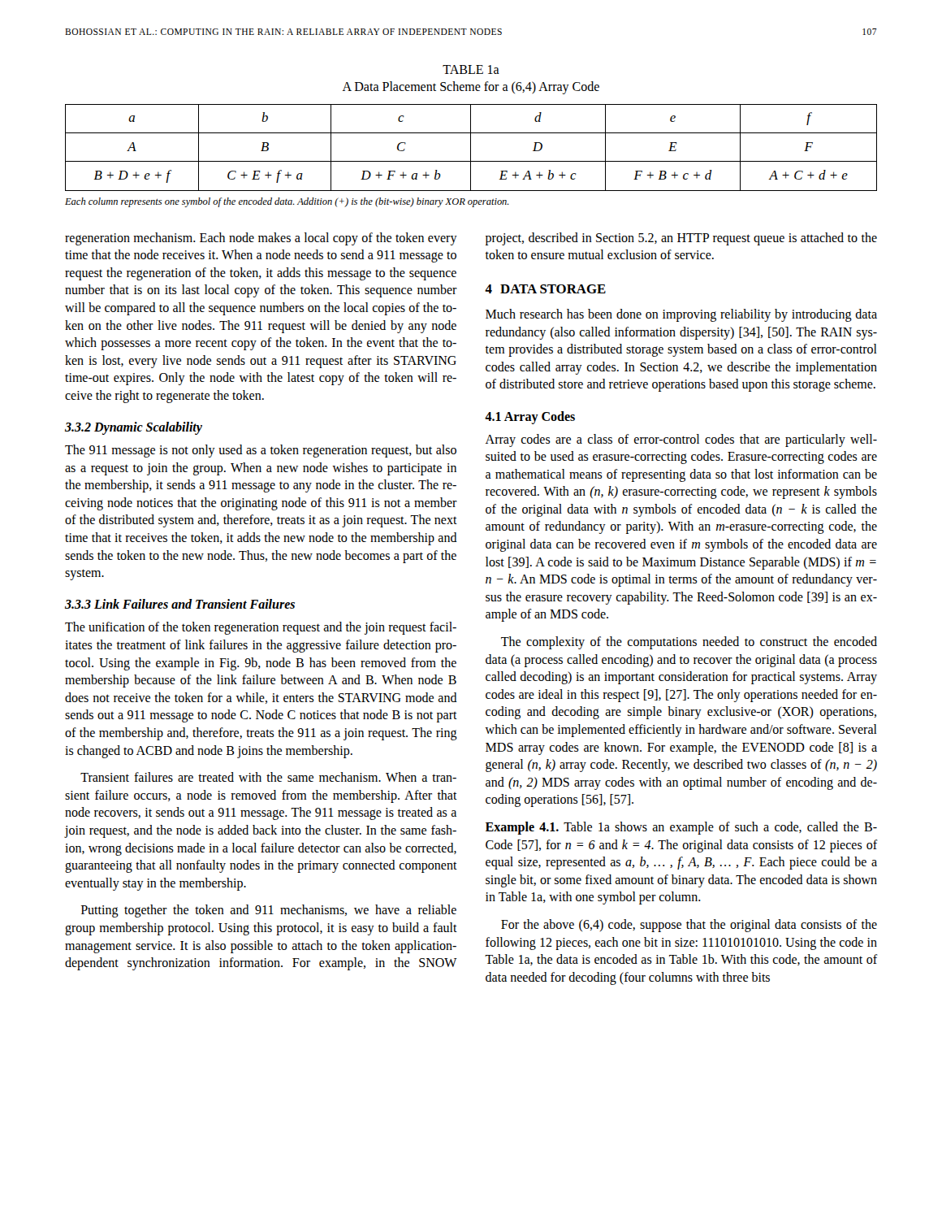Bohossian et al.: Computing in the RAIN: A Reliable Array of Independent Nodes 107
TABLE 1a
A Data Placement Scheme for a (6,4) Array Code
| a | b | c | d | e | f |
| A | B | C | D | E | F |
| B + D + e + f | C + E + f + a | D + F + a + b | E + A + b + c | F + B + c + d | A + C + d + e |
Each column represents one symbol of the encoded data. Addition (+) is the (bit-wise) binary XOR operation.
regeneration mechanism. Each node makes a local copy of the token every time that the node receives it. When a node needs to send a 911 message to request the regeneration of the token, it adds this message to the sequence number that is on its last local copy of the token. This sequence number will be compared to all the sequence numbers on the local copies of the token on the other live nodes. The 911 request will be denied by any node which possesses a more recent copy of the token. In the event that the token is lost, every live node sends out a 911 request after its STARVING time-out expires. Only the node with the latest copy of the token will receive the right to regenerate the token.
3.3.2 Dynamic Scalability
The 911 message is not only used as a token regeneration request, but also as a request to join the group. When a new node wishes to participate in the membership, it sends a 911 message to any node in the cluster. The receiving node notices that the originating node of this 911 is not a member of the distributed system and, therefore, treats it as a join request. The next time that it receives the token, it adds the new node to the membership and sends the token to the new node. Thus, the new node becomes a part of the system.
3.3.3 Link Failures and Transient Failures
The unification of the token regeneration request and the join request facilitates the treatment of link failures in the aggressive failure detection protocol. Using the example in Fig. 9b, node B has been removed from the membership because of the link failure between A and B. When node B does not receive the token for a while, it enters the STARVING mode and sends out a 911 message to node C. Node C notices that node B is not part of the membership and, therefore, treats the 911 as a join request. The ring is changed to ACBD and node B joins the membership.
Transient failures are treated with the same mechanism. When a transient failure occurs, a node is removed from the membership. After that node recovers, it sends out a 911 message. The 911 message is treated as a join request, and the node is added back into the cluster. In the same fashion, wrong decisions made in a local failure detector can also be corrected, guaranteeing that all nonfaulty nodes in the primary connected component eventually stay in the membership.
Putting together the token and 911 mechanisms, we have a reliable group membership protocol. Using this protocol, it is easy to build a fault management service. It is also possible to attach to the token application-dependent synchronization information. For example, in the SNOW project, described in Section 5.2, an HTTP request queue is attached to the token to ensure mutual exclusion of service.
4 Data Storage
Much research has been done on improving reliability by introducing data redundancy (also called information dispersity) [34], [50]. The RAIN system provides a distributed storage system based on a class of error-control codes called array codes. In Section 4.2, we describe the implementation of distributed store and retrieve operations based upon this storage scheme.
4.1 Array Codes
Array codes are a class of error-control codes that are particularly well-suited to be used as erasure-correcting codes. Erasure-correcting codes are a mathematical means of representing data so that lost information can be recovered. With an (n, k) erasure-correcting code, we represent k symbols of the original data with n symbols of encoded data (n − k is called the amount of redundancy or parity). With an m-erasure-correcting code, the original data can be recovered even if m symbols of the encoded data are lost [39]. A code is said to be Maximum Distance Separable (MDS) if m = n − k. An MDS code is optimal in terms of the amount of redundancy versus the erasure recovery capability. The Reed-Solomon code [39] is an example of an MDS code.
The complexity of the computations needed to construct the encoded data (a process called encoding) and to recover the original data (a process called decoding) is an important consideration for practical systems. Array codes are ideal in this respect [9], [27]. The only operations needed for encoding and decoding are simple binary exclusive-or (XOR) operations, which can be implemented efficiently in hardware and/or software. Several MDS array codes are known. For example, the EVENODD code [8] is a general (n, k) array code. Recently, we described two classes of (n, n − 2) and (n, 2) MDS array codes with an optimal number of encoding and decoding operations [56], [57].
Example 4.1. Table 1a shows an example of such a code, called the B-Code [57], for n = 6 and k = 4. The original data consists of 12 pieces of equal size, represented as a, b, … , f, A, B, … , F. Each piece could be a single bit, or some fixed amount of binary data. The encoded data is shown in Table 1a, with one symbol per column.
For the above (6,4) code, suppose that the original data consists of the following 12 pieces, each one bit in size: 111010101010. Using the code in Table 1a, the data is encoded as in Table 1b. With this code, the amount of data needed for decoding (four columns with three bits